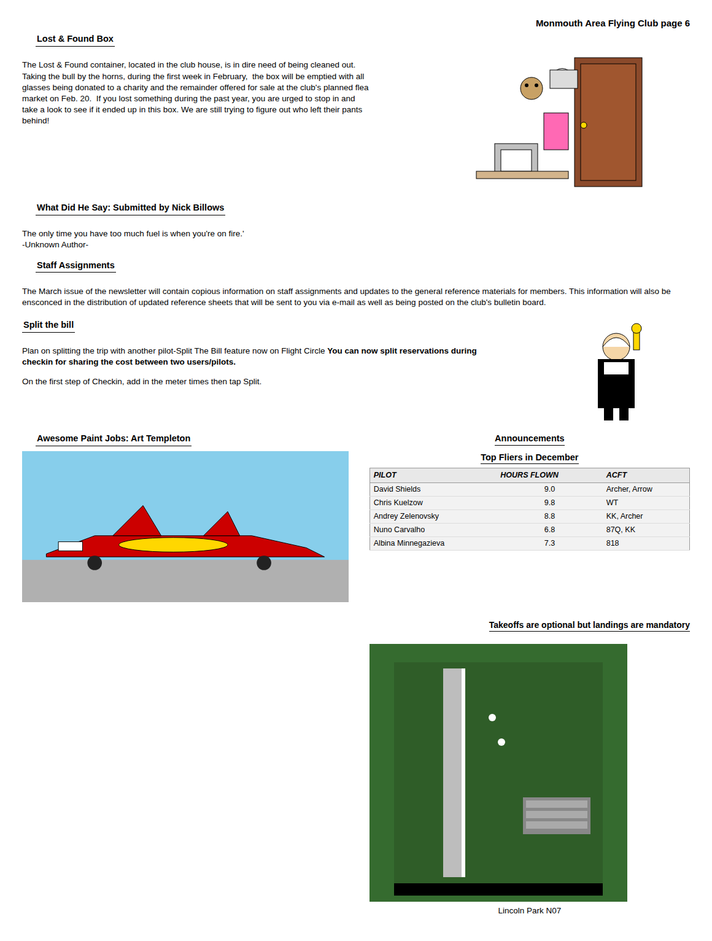Monmouth Area Flying Club page 6
Lost & Found Box
The Lost & Found container, located in the club house, is in dire need of being cleaned out. Taking the bull by the horns, during the first week in February, the box will be emptied with all glasses being donated to a charity and the remainder offered for sale at the club's planned flea market on Feb. 20. If you lost something during the past year, you are urged to stop in and take a look to see if it ended up in this box. We are still trying to figure out who left their pants behind!
What Did He Say: Submitted by Nick Billows
The only time you have too much fuel is when you're on fire.'
-Unknown Author-
Staff Assignments
The March issue of the newsletter will contain copious information on staff assignments and updates to the general reference materials for members. This information will also be ensconced in the distribution of updated reference sheets that will be sent to you via e-mail as well as being posted on the club's bulletin board.
Split the bill
Plan on splitting the trip with another pilot-Split The Bill feature now on Flight Circle You can now split reservations during checkin for sharing the cost between two users/pilots.
On the first step of Checkin, add in the meter times then tap Split.
Awesome Paint Jobs: Art Templeton
Announcements
Top Fliers in December
| PILOT | HOURS FLOWN | ACFT |
| --- | --- | --- |
| David Shields | 9.0 | Archer, Arrow |
| Chris Kuelzow | 9.8 | WT |
| Andrey Zelenovsky | 8.8 | KK, Archer |
| Nuno Carvalho | 6.8 | 87Q, KK |
| Albina Minnegazieva | 7.3 | 818 |
Takeoffs are optional but landings are mandatory
Lincoln Park N07